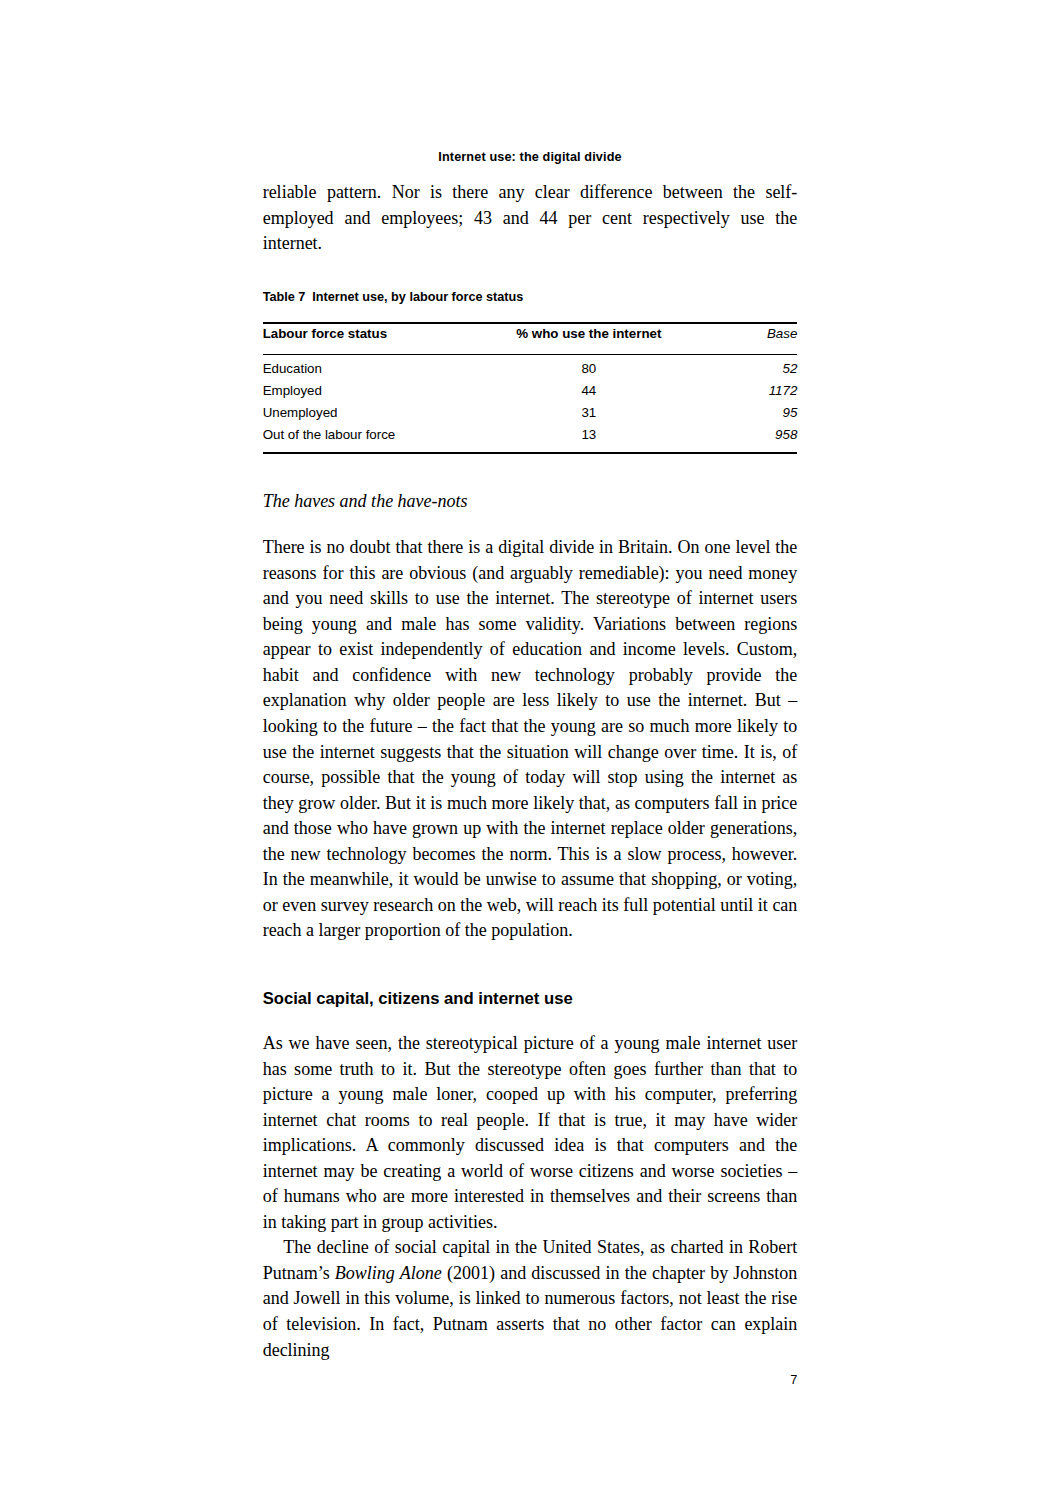Internet use: the digital divide
reliable pattern. Nor is there any clear difference between the self-employed and employees; 43 and 44 per cent respectively use the internet.
Table 7 Internet use, by labour force status
| Labour force status | % who use the internet | Base |
| --- | --- | --- |
| Education | 80 | 52 |
| Employed | 44 | 1172 |
| Unemployed | 31 | 95 |
| Out of the labour force | 13 | 958 |
The haves and the have-nots
There is no doubt that there is a digital divide in Britain. On one level the reasons for this are obvious (and arguably remediable): you need money and you need skills to use the internet. The stereotype of internet users being young and male has some validity. Variations between regions appear to exist independently of education and income levels. Custom, habit and confidence with new technology probably provide the explanation why older people are less likely to use the internet. But – looking to the future – the fact that the young are so much more likely to use the internet suggests that the situation will change over time. It is, of course, possible that the young of today will stop using the internet as they grow older. But it is much more likely that, as computers fall in price and those who have grown up with the internet replace older generations, the new technology becomes the norm. This is a slow process, however. In the meanwhile, it would be unwise to assume that shopping, or voting, or even survey research on the web, will reach its full potential until it can reach a larger proportion of the population.
Social capital, citizens and internet use
As we have seen, the stereotypical picture of a young male internet user has some truth to it. But the stereotype often goes further than that to picture a young male loner, cooped up with his computer, preferring internet chat rooms to real people. If that is true, it may have wider implications. A commonly discussed idea is that computers and the internet may be creating a world of worse citizens and worse societies – of humans who are more interested in themselves and their screens than in taking part in group activities.
The decline of social capital in the United States, as charted in Robert Putnam’s Bowling Alone (2001) and discussed in the chapter by Johnston and Jowell in this volume, is linked to numerous factors, not least the rise of television. In fact, Putnam asserts that no other factor can explain declining
7